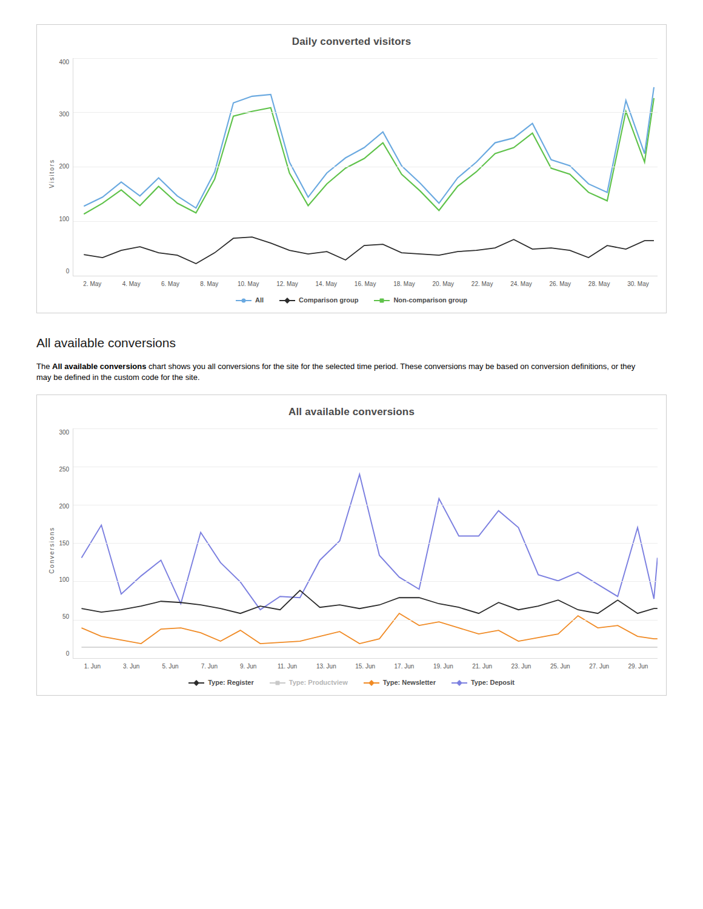Daily converted visitors
Visitors
400
300
200
100
0
2. May 4. May 6. May 8. May 10. May 12. May 14. May 16. May 18. May 20. May 22. May 24. May 26. May 28. May 30. May
All Comparison group Non-comparison group
All available conversions
The All available conversions chart shows you all conversions for the site for the selected time period. These conversions may be based on conversion definitions, or they may be defined in the custom code for the site.
All available conversions
Conversions
300
250
200
150
100
50
0
1. Jun 3. Jun 5. Jun 7. Jun 9. Jun 11. Jun 13. Jun 15. Jun 17. Jun 19. Jun 21. Jun 23. Jun 25. Jun 27. Jun 29. Jun
Type: Register Type: Productview Type: Newsletter Type: Deposit